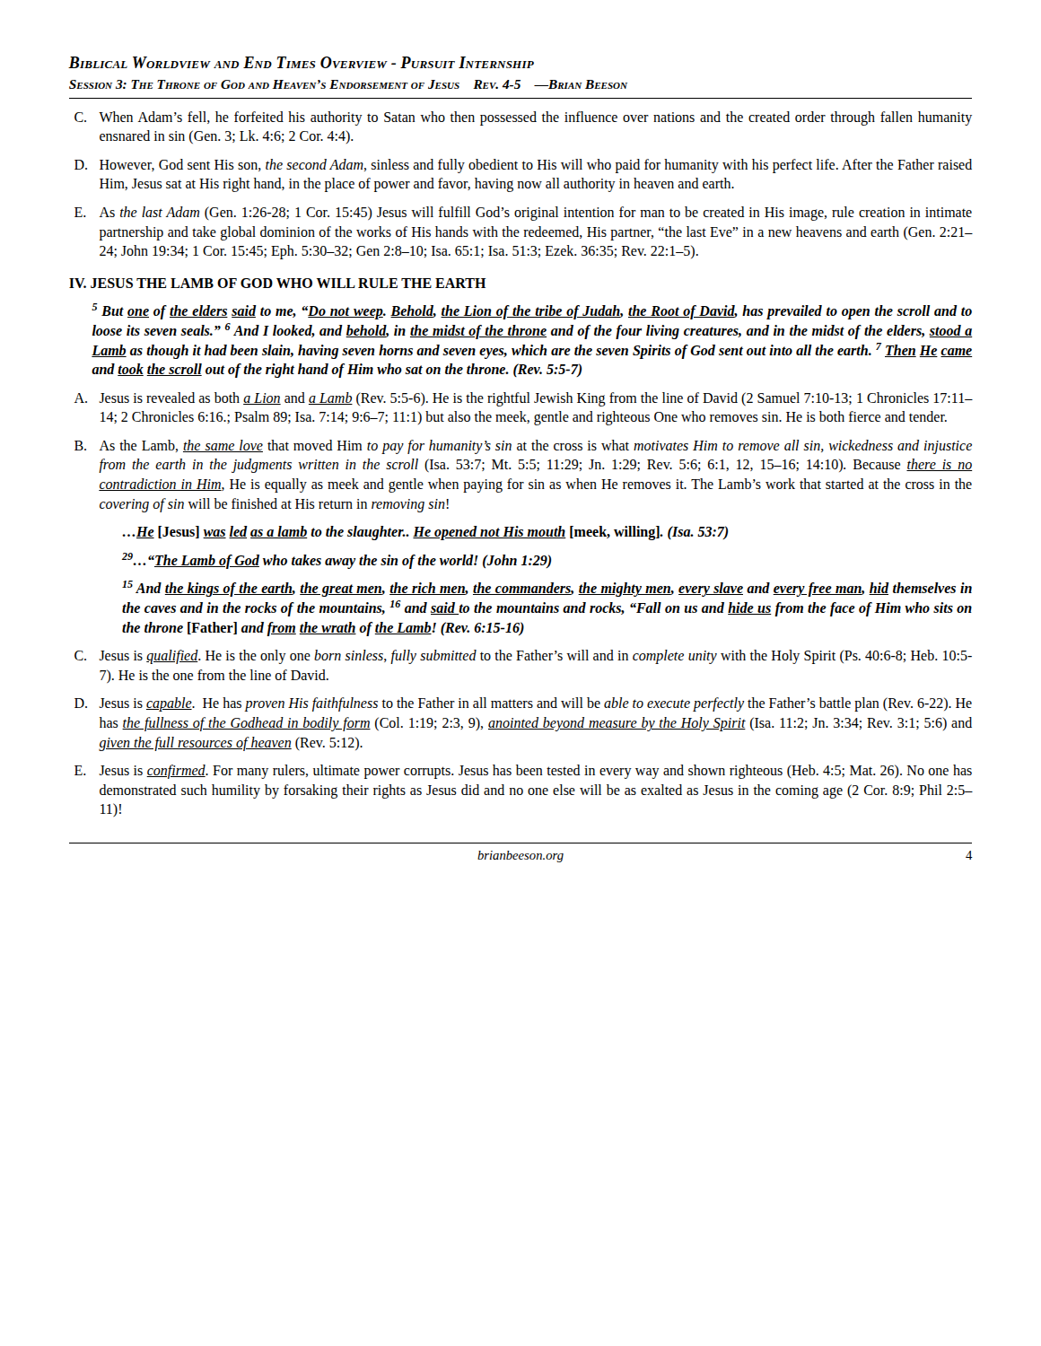Biblical Worldview and End Times Overview - Pursuit Internship
Session 3: The Throne of God and Heaven’s Endorsement of Jesus Rev. 4-5 —Brian Beeson
C. When Adam’s fell, he forfeited his authority to Satan who then possessed the influence over nations and the created order through fallen humanity ensnared in sin (Gen. 3; Lk. 4:6; 2 Cor. 4:4).
D. However, God sent His son, the second Adam, sinless and fully obedient to His will who paid for humanity with his perfect life. After the Father raised Him, Jesus sat at His right hand, in the place of power and favor, having now all authority in heaven and earth.
E. As the last Adam (Gen. 1:26-28; 1 Cor. 15:45) Jesus will fulfill God’s original intention for man to be created in His image, rule creation in intimate partnership and take global dominion of the works of His hands with the redeemed, His partner, “the last Eve” in a new heavens and earth (Gen. 2:21–24; John 19:34; 1 Cor. 15:45; Eph. 5:30–32; Gen 2:8–10; Isa. 65:1; Isa. 51:3; Ezek. 36:35; Rev. 22:1–5).
IV. JESUS THE LAMB OF GOD WHO WILL RULE THE EARTH
5 But one of the elders said to me, “Do not weep. Behold, the Lion of the tribe of Judah, the Root of David, has prevailed to open the scroll and to loose its seven seals.” 6 And I looked, and behold, in the midst of the throne and of the four living creatures, and in the midst of the elders, stood a Lamb as though it had been slain, having seven horns and seven eyes, which are the seven Spirits of God sent out into all the earth. 7 Then He came and took the scroll out of the right hand of Him who sat on the throne. (Rev. 5:5-7)
A. Jesus is revealed as both a Lion and a Lamb (Rev. 5:5-6). He is the rightful Jewish King from the line of David (2 Samuel 7:10-13; 1 Chronicles 17:11–14; 2 Chronicles 6:16.; Psalm 89; Isa. 7:14; 9:6–7; 11:1) but also the meek, gentle and righteous One who removes sin. He is both fierce and tender.
B. As the Lamb, the same love that moved Him to pay for humanity’s sin at the cross is what motivates Him to remove all sin, wickedness and injustice from the earth in the judgments written in the scroll (Isa. 53:7; Mt. 5:5; 11:29; Jn. 1:29; Rev. 5:6; 6:1, 12, 15–16; 14:10). Because there is no contradiction in Him, He is equally as meek and gentle when paying for sin as when He removes it. The Lamb’s work that started at the cross in the covering of sin will be finished at His return in removing sin!
…He [Jesus] was led as a lamb to the slaughter.. He opened not His mouth [meek, willing]. (Isa. 53:7)
29…“The Lamb of God who takes away the sin of the world! (John 1:29)
15 And the kings of the earth, the great men, the rich men, the commanders, the mighty men, every slave and every free man, hid themselves in the caves and in the rocks of the mountains, 16 and said to the mountains and rocks, “Fall on us and hide us from the face of Him who sits on the throne [Father] and from the wrath of the Lamb! (Rev. 6:15-16)
C. Jesus is qualified. He is the only one born sinless, fully submitted to the Father’s will and in complete unity with the Holy Spirit (Ps. 40:6-8; Heb. 10:5-7). He is the one from the line of David.
D. Jesus is capable. He has proven His faithfulness to the Father in all matters and will be able to execute perfectly the Father’s battle plan (Rev. 6-22). He has the fullness of the Godhead in bodily form (Col. 1:19; 2:3, 9), anointed beyond measure by the Holy Spirit (Isa. 11:2; Jn. 3:34; Rev. 3:1; 5:6) and given the full resources of heaven (Rev. 5:12).
E. Jesus is confirmed. For many rulers, ultimate power corrupts. Jesus has been tested in every way and shown righteous (Heb. 4:5; Mat. 26). No one has demonstrated such humility by forsaking their rights as Jesus did and no one else will be as exalted as Jesus in the coming age (2 Cor. 8:9; Phil 2:5–11)!
brianbeeson.org 4